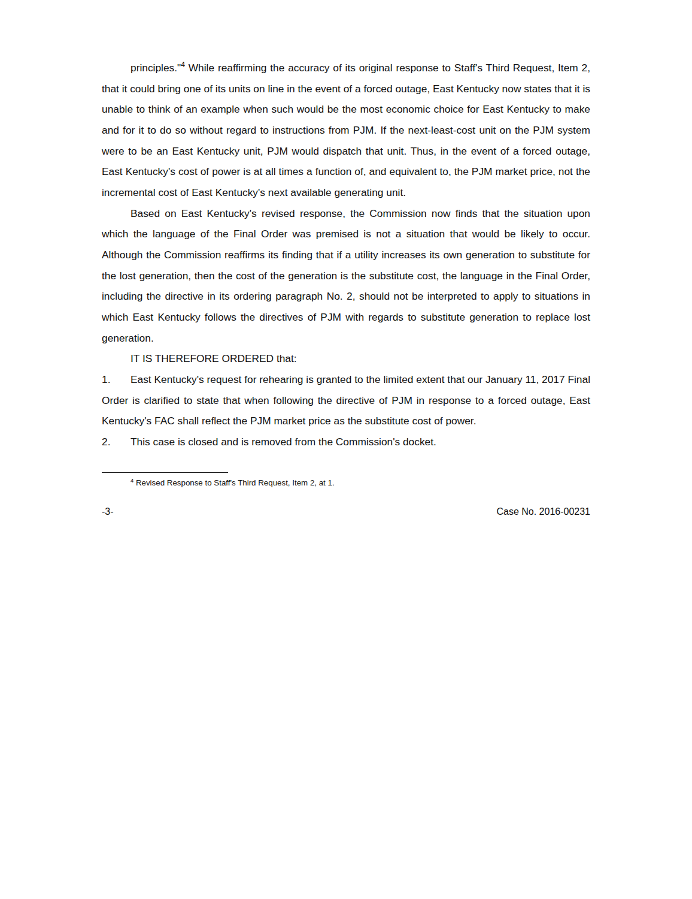principles."4 While reaffirming the accuracy of its original response to Staff's Third Request, Item 2, that it could bring one of its units on line in the event of a forced outage, East Kentucky now states that it is unable to think of an example when such would be the most economic choice for East Kentucky to make and for it to do so without regard to instructions from PJM. If the next-least-cost unit on the PJM system were to be an East Kentucky unit, PJM would dispatch that unit. Thus, in the event of a forced outage, East Kentucky's cost of power is at all times a function of, and equivalent to, the PJM market price, not the incremental cost of East Kentucky's next available generating unit.
Based on East Kentucky's revised response, the Commission now finds that the situation upon which the language of the Final Order was premised is not a situation that would be likely to occur. Although the Commission reaffirms its finding that if a utility increases its own generation to substitute for the lost generation, then the cost of the generation is the substitute cost, the language in the Final Order, including the directive in its ordering paragraph No. 2, should not be interpreted to apply to situations in which East Kentucky follows the directives of PJM with regards to substitute generation to replace lost generation.
IT IS THEREFORE ORDERED that:
1. East Kentucky's request for rehearing is granted to the limited extent that our January 11, 2017 Final Order is clarified to state that when following the directive of PJM in response to a forced outage, East Kentucky's FAC shall reflect the PJM market price as the substitute cost of power.
2. This case is closed and is removed from the Commission's docket.
4 Revised Response to Staff's Third Request, Item 2, at 1.
-3- Case No. 2016-00231